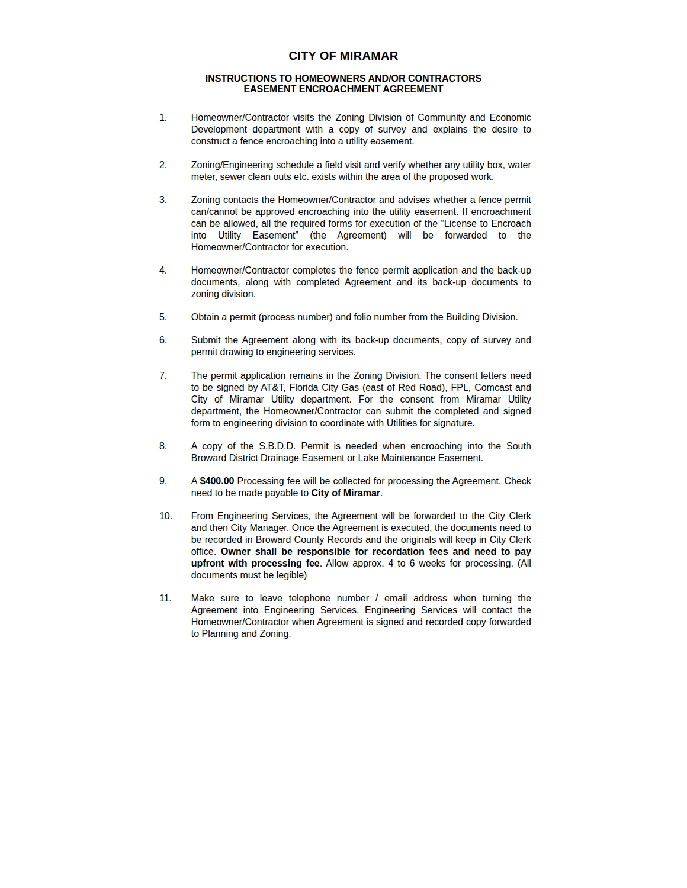CITY OF MIRAMAR
INSTRUCTIONS TO HOMEOWNERS AND/OR CONTRACTORS
EASEMENT ENCROACHMENT AGREEMENT
1. Homeowner/Contractor visits the Zoning Division of Community and Economic Development department with a copy of survey and explains the desire to construct a fence encroaching into a utility easement.
2. Zoning/Engineering schedule a field visit and verify whether any utility box, water meter, sewer clean outs etc. exists within the area of the proposed work.
3. Zoning contacts the Homeowner/Contractor and advises whether a fence permit can/cannot be approved encroaching into the utility easement. If encroachment can be allowed, all the required forms for execution of the “License to Encroach into Utility Easement” (the Agreement) will be forwarded to the Homeowner/Contractor for execution.
4. Homeowner/Contractor completes the fence permit application and the back-up documents, along with completed Agreement and its back-up documents to zoning division.
5. Obtain a permit (process number) and folio number from the Building Division.
6. Submit the Agreement along with its back-up documents, copy of survey and permit drawing to engineering services.
7. The permit application remains in the Zoning Division. The consent letters need to be signed by AT&T, Florida City Gas (east of Red Road), FPL, Comcast and City of Miramar Utility department. For the consent from Miramar Utility department, the Homeowner/Contractor can submit the completed and signed form to engineering division to coordinate with Utilities for signature.
8. A copy of the S.B.D.D. Permit is needed when encroaching into the South Broward District Drainage Easement or Lake Maintenance Easement.
9. A $400.00 Processing fee will be collected for processing the Agreement. Check need to be made payable to City of Miramar.
10. From Engineering Services, the Agreement will be forwarded to the City Clerk and then City Manager. Once the Agreement is executed, the documents need to be recorded in Broward County Records and the originals will keep in City Clerk office. Owner shall be responsible for recordation fees and need to pay upfront with processing fee. Allow approx. 4 to 6 weeks for processing. (All documents must be legible)
11. Make sure to leave telephone number / email address when turning the Agreement into Engineering Services. Engineering Services will contact the Homeowner/Contractor when Agreement is signed and recorded copy forwarded to Planning and Zoning.